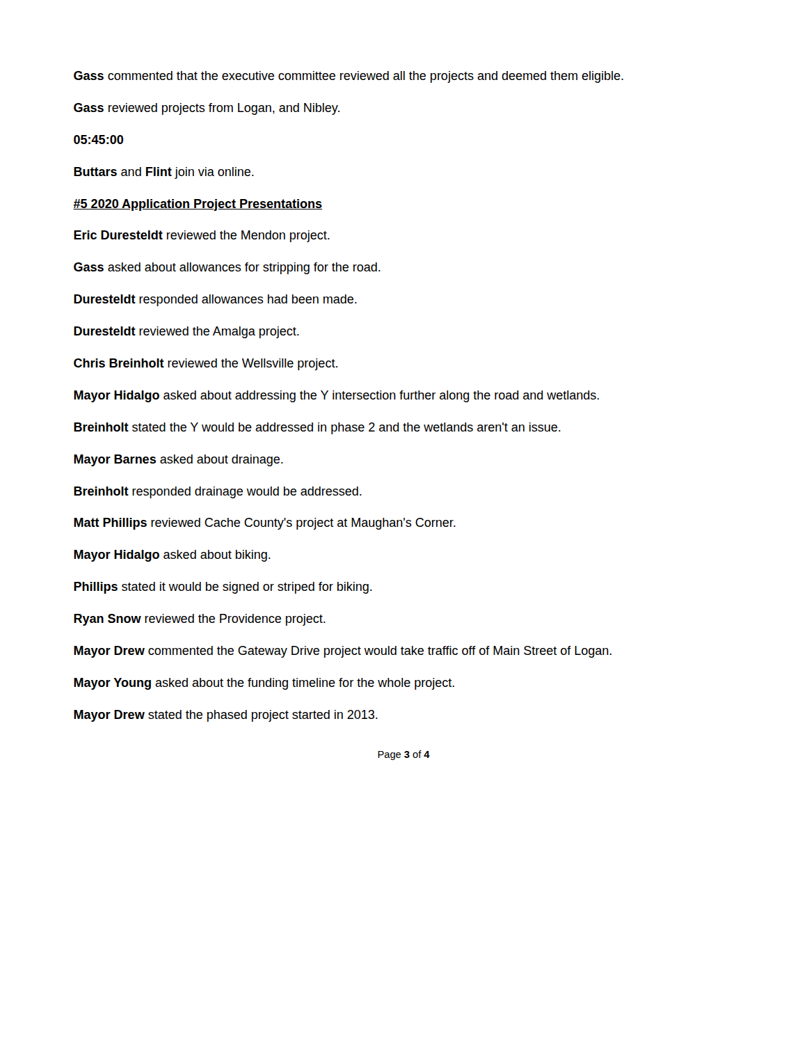Gass commented that the executive committee reviewed all the projects and deemed them eligible.
Gass reviewed projects from Logan, and Nibley.
05:45:00
Buttars and Flint join via online.
#5 2020 Application Project Presentations
Eric Duresteldt reviewed the Mendon project.
Gass asked about allowances for stripping for the road.
Duresteldt responded allowances had been made.
Duresteldt reviewed the Amalga project.
Chris Breinholt reviewed the Wellsville project.
Mayor Hidalgo asked about addressing the Y intersection further along the road and wetlands.
Breinholt stated the Y would be addressed in phase 2 and the wetlands aren't an issue.
Mayor Barnes asked about drainage.
Breinholt responded drainage would be addressed.
Matt Phillips reviewed Cache County's project at Maughan's Corner.
Mayor Hidalgo asked about biking.
Phillips stated it would be signed or striped for biking.
Ryan Snow reviewed the Providence project.
Mayor Drew commented the Gateway Drive project would take traffic off of Main Street of Logan.
Mayor Young asked about the funding timeline for the whole project.
Mayor Drew stated the phased project started in 2013.
Page 3 of 4